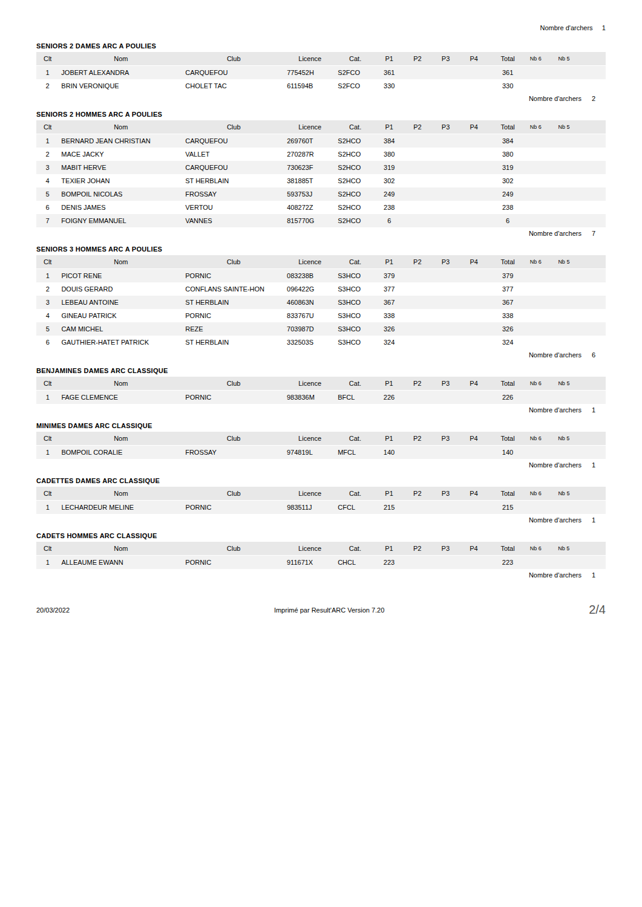Nombre d'archers 1
SENIORS 2 DAMES ARC A POULIES
| Clt | Nom | Club | Licence | Cat. | P1 | P2 | P3 | P4 | Total | Nb 6 | Nb 5 | | |
| --- | --- | --- | --- | --- | --- | --- | --- | --- | --- | --- | --- | --- | --- |
| 1 | JOBERT ALEXANDRA | CARQUEFOU | 775452H | S2FCO | 361 | | | | 361 | | | | |
| 2 | BRIN VERONIQUE | CHOLET TAC | 611594B | S2FCO | 330 | | | | 330 | | | | |
Nombre d'archers2
SENIORS 2 HOMMES ARC A POULIES
| Clt | Nom | Club | Licence | Cat. | P1 | P2 | P3 | P4 | Total | Nb 6 | Nb 5 | | |
| --- | --- | --- | --- | --- | --- | --- | --- | --- | --- | --- | --- | --- | --- |
| 1 | BERNARD JEAN CHRISTIAN | CARQUEFOU | 269760T | S2HCO | 384 | | | | 384 | | | | |
| 2 | MACE JACKY | VALLET | 270287R | S2HCO | 380 | | | | 380 | | | | |
| 3 | MABIT HERVE | CARQUEFOU | 730623F | S2HCO | 319 | | | | 319 | | | | |
| 4 | TEXIER JOHAN | ST HERBLAIN | 381885T | S2HCO | 302 | | | | 302 | | | | |
| 5 | BOMPOIL NICOLAS | FROSSAY | 593753J | S2HCO | 249 | | | | 249 | | | | |
| 6 | DENIS JAMES | VERTOU | 408272Z | S2HCO | 238 | | | | 238 | | | | |
| 7 | FOIGNY EMMANUEL | VANNES | 815770G | S2HCO | 6 | | | | 6 | | | | |
Nombre d'archers7
SENIORS 3 HOMMES ARC A POULIES
| Clt | Nom | Club | Licence | Cat. | P1 | P2 | P3 | P4 | Total | Nb 6 | Nb 5 | | |
| --- | --- | --- | --- | --- | --- | --- | --- | --- | --- | --- | --- | --- | --- |
| 1 | PICOT RENE | PORNIC | 083238B | S3HCO | 379 | | | | 379 | | | | |
| 2 | DOUIS GERARD | CONFLANS SAINTE-HON | 096422G | S3HCO | 377 | | | | 377 | | | | |
| 3 | LEBEAU ANTOINE | ST HERBLAIN | 460863N | S3HCO | 367 | | | | 367 | | | | |
| 4 | GINEAU PATRICK | PORNIC | 833767U | S3HCO | 338 | | | | 338 | | | | |
| 5 | CAM MICHEL | REZE | 703987D | S3HCO | 326 | | | | 326 | | | | |
| 6 | GAUTHIER-HATET PATRICK | ST HERBLAIN | 332503S | S3HCO | 324 | | | | 324 | | | | |
Nombre d'archers6
BENJAMINES DAMES ARC CLASSIQUE
| Clt | Nom | Club | Licence | Cat. | P1 | P2 | P3 | P4 | Total | Nb 6 | Nb 5 | | |
| --- | --- | --- | --- | --- | --- | --- | --- | --- | --- | --- | --- | --- | --- |
| 1 | FAGE CLEMENCE | PORNIC | 983836M | BFCL | 226 | | | | 226 | | | | |
Nombre d'archers1
MINIMES DAMES ARC CLASSIQUE
| Clt | Nom | Club | Licence | Cat. | P1 | P2 | P3 | P4 | Total | Nb 6 | Nb 5 | | |
| --- | --- | --- | --- | --- | --- | --- | --- | --- | --- | --- | --- | --- | --- |
| 1 | BOMPOIL CORALIE | FROSSAY | 974819L | MFCL | 140 | | | | 140 | | | | |
Nombre d'archers1
CADETTES DAMES ARC CLASSIQUE
| Clt | Nom | Club | Licence | Cat. | P1 | P2 | P3 | P4 | Total | Nb 6 | Nb 5 | | |
| --- | --- | --- | --- | --- | --- | --- | --- | --- | --- | --- | --- | --- | --- |
| 1 | LECHARDEUR MELINE | PORNIC | 983511J | CFCL | 215 | | | | 215 | | | | |
Nombre d'archers1
CADETS HOMMES ARC CLASSIQUE
| Clt | Nom | Club | Licence | Cat. | P1 | P2 | P3 | P4 | Total | Nb 6 | Nb 5 | | |
| --- | --- | --- | --- | --- | --- | --- | --- | --- | --- | --- | --- | --- | --- |
| 1 | ALLEAUME EWANN | PORNIC | 911671X | CHCL | 223 | | | | 223 | | | | |
Nombre d'archers1
20/03/2022
Imprimé par Result'ARC Version 7.20
2/4